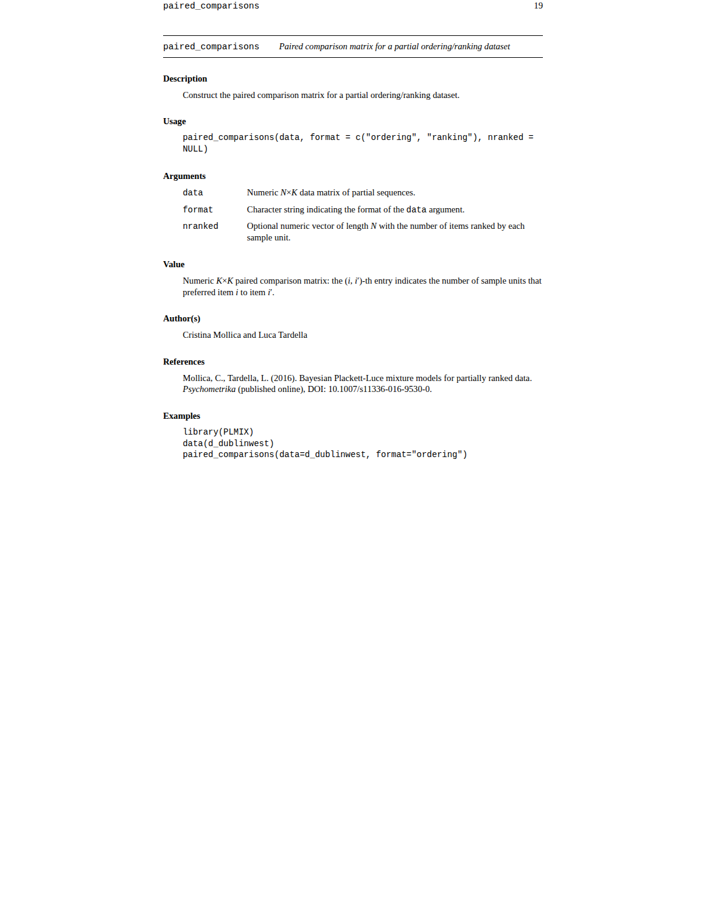paired_comparisons
19
paired_comparisons
Paired comparison matrix for a partial ordering/ranking dataset
Description
Construct the paired comparison matrix for a partial ordering/ranking dataset.
Usage
paired_comparisons(data, format = c("ordering", "ranking"), nranked = NULL)
Arguments
data
Numeric N×K data matrix of partial sequences.
format
Character string indicating the format of the data argument.
nranked
Optional numeric vector of length N with the number of items ranked by each sample unit.
Value
Numeric K×K paired comparison matrix: the (i, i′)-th entry indicates the number of sample units that preferred item i to item i′.
Author(s)
Cristina Mollica and Luca Tardella
References
Mollica, C., Tardella, L. (2016). Bayesian Plackett-Luce mixture models for partially ranked data. Psychometrika (published online), DOI: 10.1007/s11336-016-9530-0.
Examples
library(PLMIX)
data(d_dublinwest)
paired_comparisons(data=d_dublinwest, format="ordering")